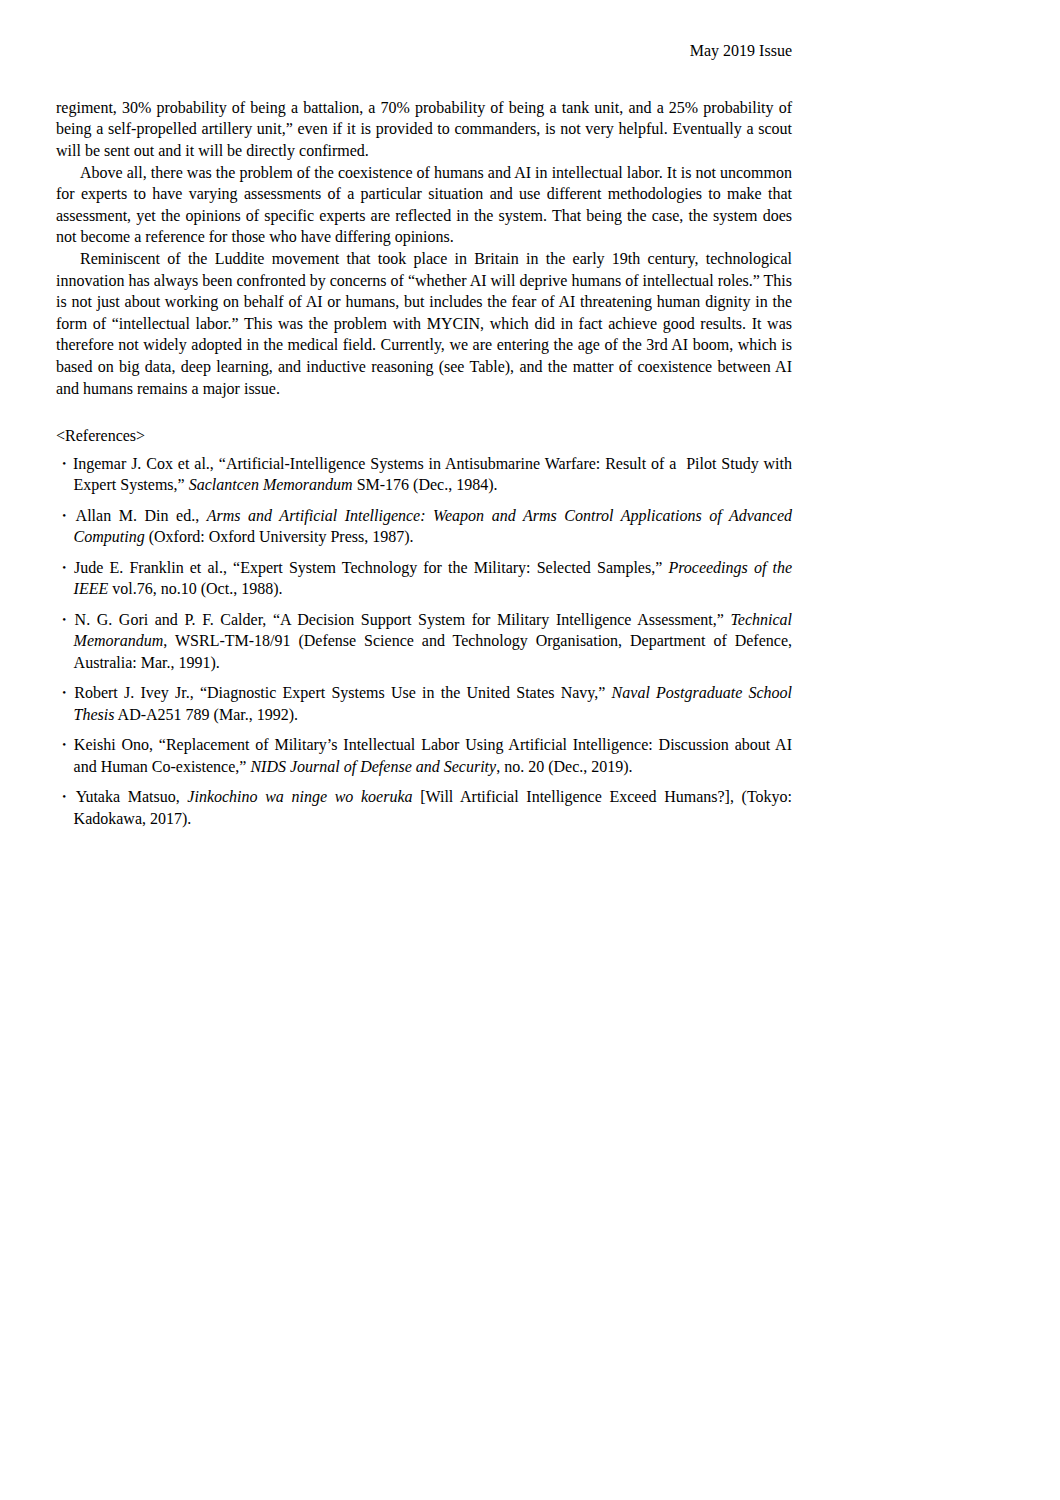May 2019 Issue
regiment, 30% probability of being a battalion, a 70% probability of being a tank unit, and a 25% probability of being a self-propelled artillery unit,” even if it is provided to commanders, is not very helpful. Eventually a scout will be sent out and it will be directly confirmed.
Above all, there was the problem of the coexistence of humans and AI in intellectual labor. It is not uncommon for experts to have varying assessments of a particular situation and use different methodologies to make that assessment, yet the opinions of specific experts are reflected in the system. That being the case, the system does not become a reference for those who have differing opinions.
Reminiscent of the Luddite movement that took place in Britain in the early 19th century, technological innovation has always been confronted by concerns of “whether AI will deprive humans of intellectual roles.” This is not just about working on behalf of AI or humans, but includes the fear of AI threatening human dignity in the form of “intellectual labor.” This was the problem with MYCIN, which did in fact achieve good results. It was therefore not widely adopted in the medical field. Currently, we are entering the age of the 3rd AI boom, which is based on big data, deep learning, and inductive reasoning (see Table), and the matter of coexistence between AI and humans remains a major issue.
<References>
Ingemar J. Cox et al., “Artificial-Intelligence Systems in Antisubmarine Warfare: Result of a Pilot Study with Expert Systems,” Saclantcen Memorandum SM-176 (Dec., 1984).
Allan M. Din ed., Arms and Artificial Intelligence: Weapon and Arms Control Applications of Advanced Computing (Oxford: Oxford University Press, 1987).
Jude E. Franklin et al., “Expert System Technology for the Military: Selected Samples,” Proceedings of the IEEE vol.76, no.10 (Oct., 1988).
N. G. Gori and P. F. Calder, “A Decision Support System for Military Intelligence Assessment,” Technical Memorandum, WSRL-TM-18/91 (Defense Science and Technology Organisation, Department of Defence, Australia: Mar., 1991).
Robert J. Ivey Jr., “Diagnostic Expert Systems Use in the United States Navy,” Naval Postgraduate School Thesis AD-A251 789 (Mar., 1992).
Keishi Ono, “Replacement of Military’s Intellectual Labor Using Artificial Intelligence: Discussion about AI and Human Co-existence,” NIDS Journal of Defense and Security, no. 20 (Dec., 2019).
Yutaka Matsuo, Jinkochino wa ninge wo koeruka [Will Artificial Intelligence Exceed Humans?], (Tokyo: Kadokawa, 2017).